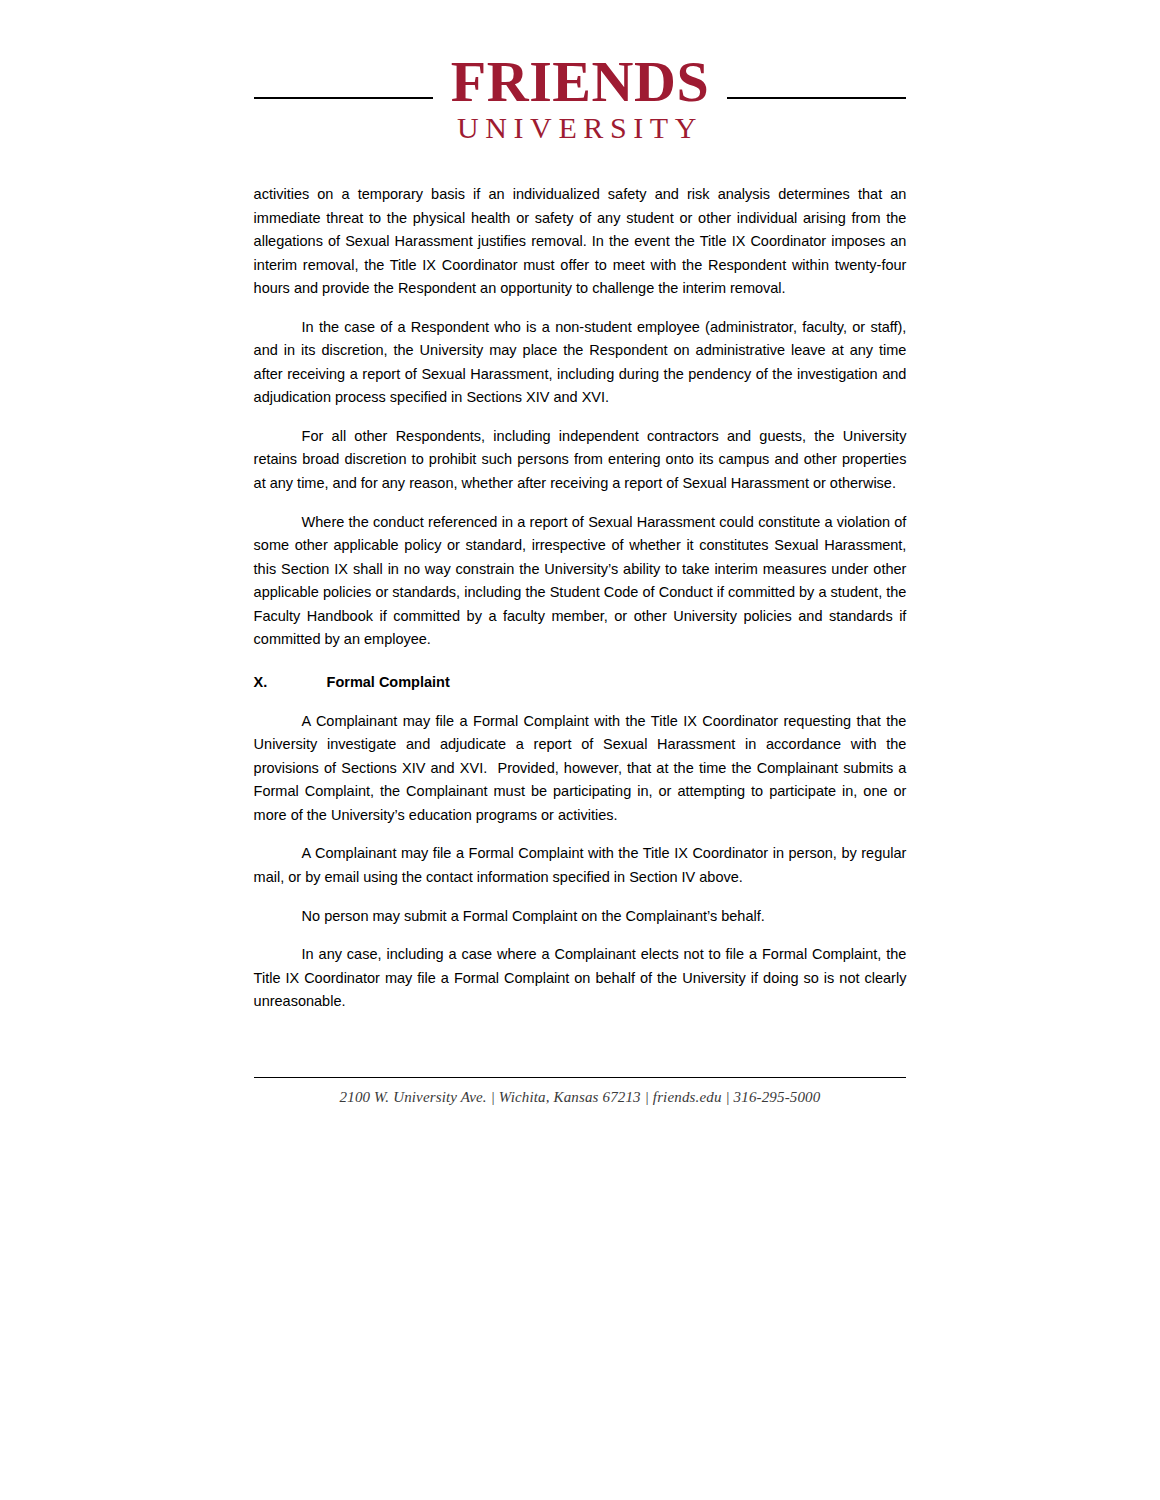FRIENDS
UNIVERSITY
activities on a temporary basis if an individualized safety and risk analysis determines that an immediate threat to the physical health or safety of any student or other individual arising from the allegations of Sexual Harassment justifies removal. In the event the Title IX Coordinator imposes an interim removal, the Title IX Coordinator must offer to meet with the Respondent within twenty-four hours and provide the Respondent an opportunity to challenge the interim removal.
In the case of a Respondent who is a non-student employee (administrator, faculty, or staff), and in its discretion, the University may place the Respondent on administrative leave at any time after receiving a report of Sexual Harassment, including during the pendency of the investigation and adjudication process specified in Sections XIV and XVI.
For all other Respondents, including independent contractors and guests, the University retains broad discretion to prohibit such persons from entering onto its campus and other properties at any time, and for any reason, whether after receiving a report of Sexual Harassment or otherwise.
Where the conduct referenced in a report of Sexual Harassment could constitute a violation of some other applicable policy or standard, irrespective of whether it constitutes Sexual Harassment, this Section IX shall in no way constrain the University’s ability to take interim measures under other applicable policies or standards, including the Student Code of Conduct if committed by a student, the Faculty Handbook if committed by a faculty member, or other University policies and standards if committed by an employee.
X. Formal Complaint
A Complainant may file a Formal Complaint with the Title IX Coordinator requesting that the University investigate and adjudicate a report of Sexual Harassment in accordance with the provisions of Sections XIV and XVI. Provided, however, that at the time the Complainant submits a Formal Complaint, the Complainant must be participating in, or attempting to participate in, one or more of the University’s education programs or activities.
A Complainant may file a Formal Complaint with the Title IX Coordinator in person, by regular mail, or by email using the contact information specified in Section IV above.
No person may submit a Formal Complaint on the Complainant’s behalf.
In any case, including a case where a Complainant elects not to file a Formal Complaint, the Title IX Coordinator may file a Formal Complaint on behalf of the University if doing so is not clearly unreasonable.
2100 W. University Ave. | Wichita, Kansas 67213 | friends.edu | 316-295-5000